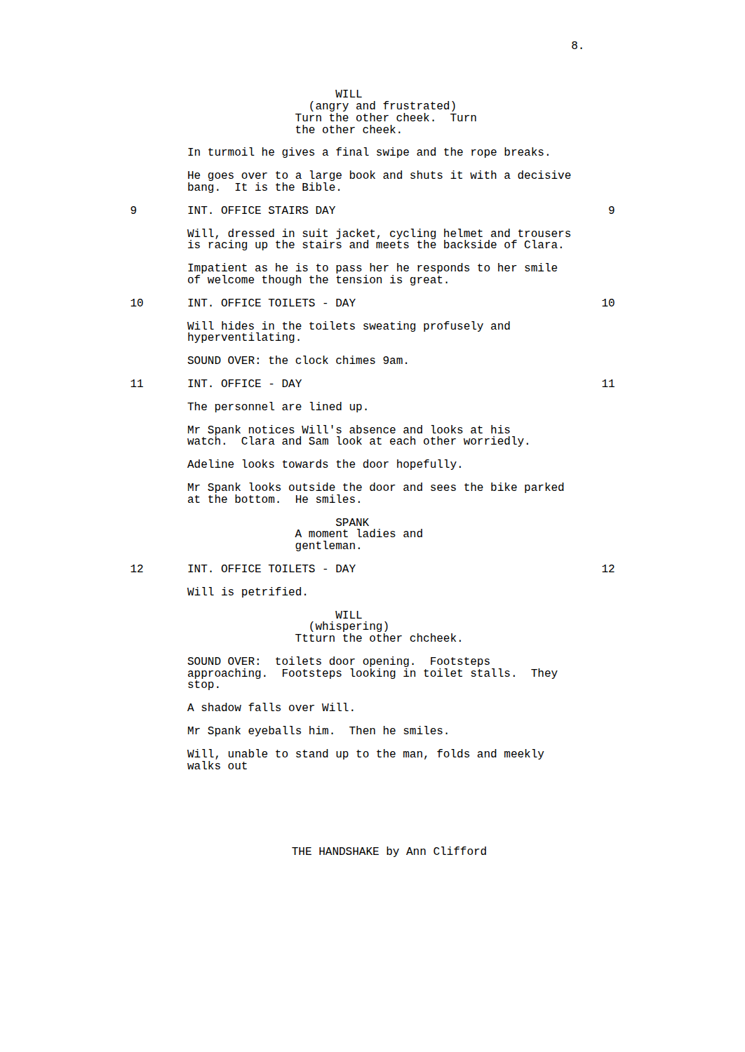8.
WILL
(angry and frustrated)
Turn the other cheek. Turn the other cheek.
In turmoil he gives a final swipe and the rope breaks.
He goes over to a large book and shuts it with a decisive bang. It is the Bible.
9 9
INT. OFFICE STAIRS DAY
Will, dressed in suit jacket, cycling helmet and trousers is racing up the stairs and meets the backside of Clara.
Impatient as he is to pass her he responds to her smile of welcome though the tension is great.
10 10
INT. OFFICE TOILETS - DAY
Will hides in the toilets sweating profusely and hyperventilating.
SOUND OVER: the clock chimes 9am.
11 11
INT. OFFICE - DAY
The personnel are lined up.
Mr Spank notices Will's absence and looks at his watch. Clara and Sam look at each other worriedly.
Adeline looks towards the door hopefully.
Mr Spank looks outside the door and sees the bike parked at the bottom. He smiles.
SPANK
A moment ladies and gentleman.
12 12
INT. OFFICE TOILETS - DAY
Will is petrified.
WILL
(whispering)
Ttturn the other chcheek.
SOUND OVER: toilets door opening. Footsteps approaching. Footsteps looking in toilet stalls. They stop.
A shadow falls over Will.
Mr Spank eyeballs him. Then he smiles.
Will, unable to stand up to the man, folds and meekly walks out
THE HANDSHAKE by Ann Clifford